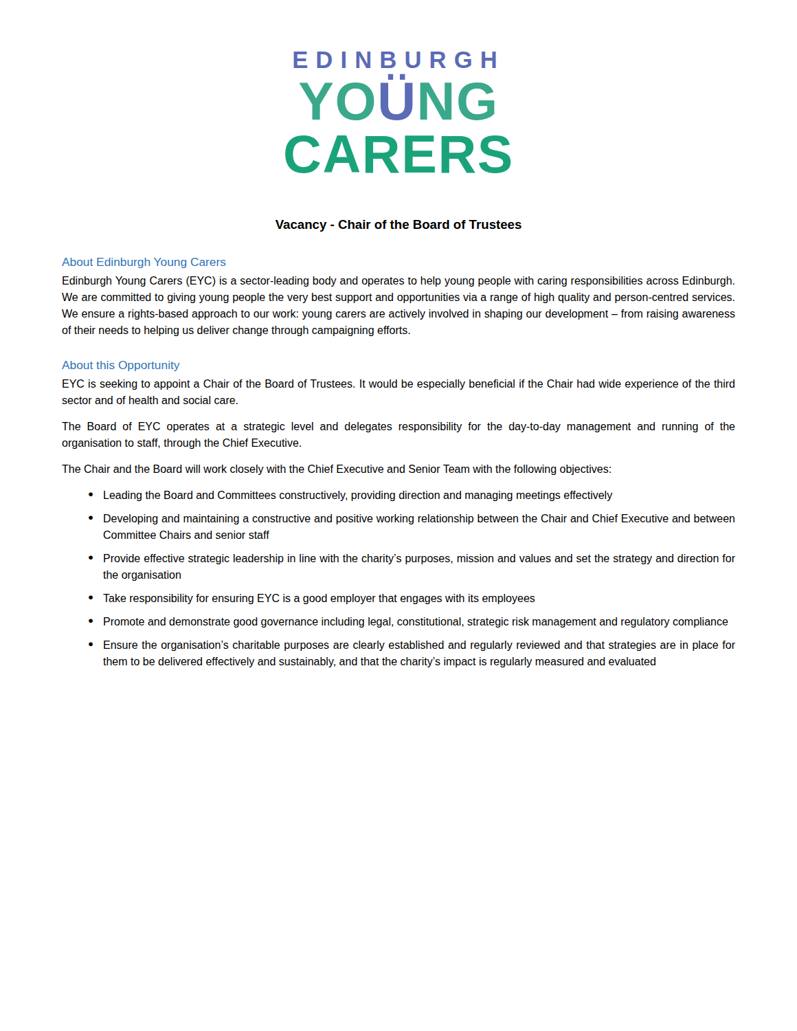EDINBURGH YOÜNG CARERS
Vacancy - Chair of the Board of Trustees
About Edinburgh Young Carers
Edinburgh Young Carers (EYC) is a sector-leading body and operates to help young people with caring responsibilities across Edinburgh. We are committed to giving young people the very best support and opportunities via a range of high quality and person-centred services. We ensure a rights-based approach to our work: young carers are actively involved in shaping our development – from raising awareness of their needs to helping us deliver change through campaigning efforts.
About this Opportunity
EYC is seeking to appoint a Chair of the Board of Trustees. It would be especially beneficial if the Chair had wide experience of the third sector and of health and social care.
The Board of EYC operates at a strategic level and delegates responsibility for the day-to-day management and running of the organisation to staff, through the Chief Executive.
The Chair and the Board will work closely with the Chief Executive and Senior Team with the following objectives:
Leading the Board and Committees constructively, providing direction and managing meetings effectively
Developing and maintaining a constructive and positive working relationship between the Chair and Chief Executive and between Committee Chairs and senior staff
Provide effective strategic leadership in line with the charity’s purposes, mission and values and set the strategy and direction for the organisation
Take responsibility for ensuring EYC is a good employer that engages with its employees
Promote and demonstrate good governance including legal, constitutional, strategic risk management and regulatory compliance
Ensure the organisation’s charitable purposes are clearly established and regularly reviewed and that strategies are in place for them to be delivered effectively and sustainably, and that the charity’s impact is regularly measured and evaluated